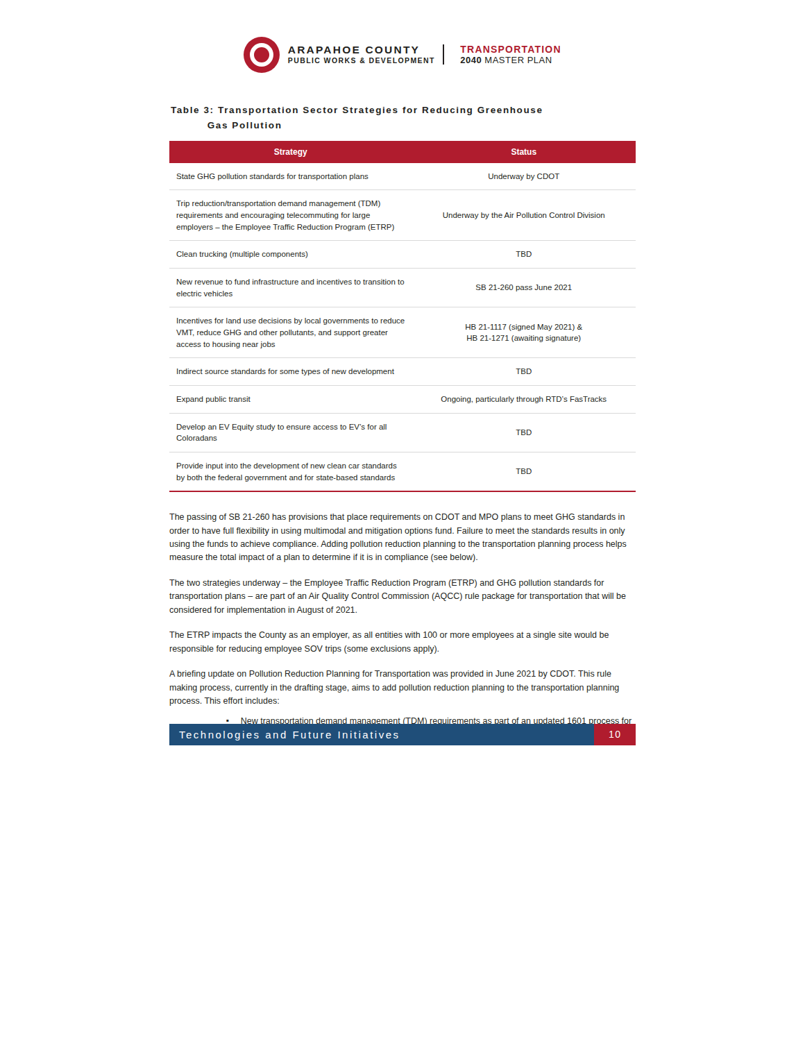ARAPAHOE COUNTY
PUBLIC WORKS & DEVELOPMENT
TRANSPORTATION
2040 MASTER PLAN
Table 3: Transportation Sector Strategies for Reducing Greenhouse Gas Pollution
| Strategy | Status |
| --- | --- |
| State GHG pollution standards for transportation plans | Underway by CDOT |
| Trip reduction/transportation demand management (TDM) requirements and encouraging telecommuting for large employers – the Employee Traffic Reduction Program (ETRP) | Underway by the Air Pollution Control Division |
| Clean trucking (multiple components) | TBD |
| New revenue to fund infrastructure and incentives to transition to electric vehicles | SB 21-260 pass June 2021 |
| Incentives for land use decisions by local governments to reduce VMT, reduce GHG and other pollutants, and support greater access to housing near jobs | HB 21-1117 (signed May 2021) & HB 21-1271 (awaiting signature) |
| Indirect source standards for some types of new development | TBD |
| Expand public transit | Ongoing, particularly through RTD’s FasTracks |
| Develop an EV Equity study to ensure access to EV’s for all Coloradans | TBD |
| Provide input into the development of new clean car standards by both the federal government and for state-based standards | TBD |
The passing of SB 21-260 has provisions that place requirements on CDOT and MPO plans to meet GHG standards in order to have full flexibility in using multimodal and mitigation options fund. Failure to meet the standards results in only using the funds to achieve compliance. Adding pollution reduction planning to the transportation planning process helps measure the total impact of a plan to determine if it is in compliance (see below).
The two strategies underway – the Employee Traffic Reduction Program (ETRP) and GHG pollution standards for transportation plans – are part of an Air Quality Control Commission (AQCC) rule package for transportation that will be considered for implementation in August of 2021.
The ETRP impacts the County as an employer, as all entities with 100 or more employees at a single site would be responsible for reducing employee SOV trips (some exclusions apply).
A briefing update on Pollution Reduction Planning for Transportation was provided in June 2021 by CDOT. This rule making process, currently in the drafting stage, aims to add pollution reduction planning to the transportation planning process. This effort includes:
New transportation demand management (TDM) requirements as part of an updated 1601 process for proposed new or modified interchanges (see next section for more information)
Technologies and Future Initiatives
10